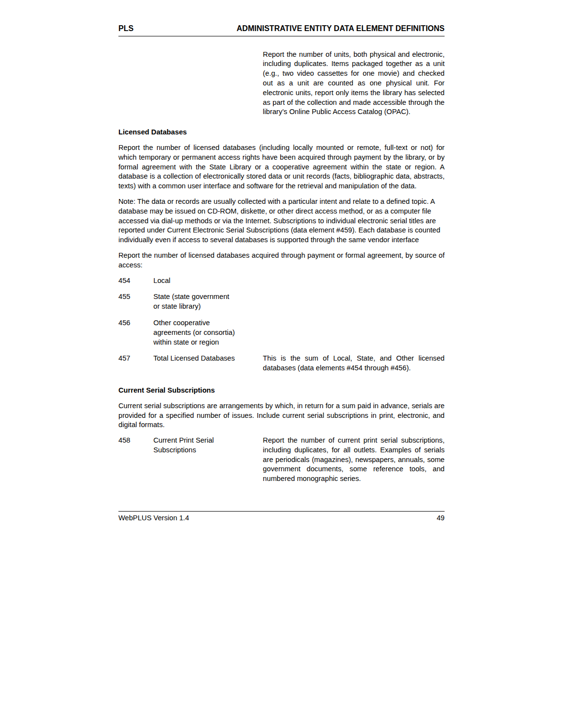PLS
ADMINISTRATIVE ENTITY DATA ELEMENT DEFINITIONS
Report the number of units, both physical and electronic, including duplicates. Items packaged together as a unit (e.g., two video cassettes for one movie) and checked out as a unit are counted as one physical unit. For electronic units, report only items the library has selected as part of the collection and made accessible through the library’s Online Public Access Catalog (OPAC).
Licensed Databases
Report the number of licensed databases (including locally mounted or remote, full-text or not) for which temporary or permanent access rights have been acquired through payment by the library, or by formal agreement with the State Library or a cooperative agreement within the state or region. A database is a collection of electronically stored data or unit records (facts, bibliographic data, abstracts, texts) with a common user interface and software for the retrieval and manipulation of the data.
Note: The data or records are usually collected with a particular intent and relate to a defined topic. A database may be issued on CD-ROM, diskette, or other direct access method, or as a computer file accessed via dial-up methods or via the Internet. Subscriptions to individual electronic serial titles are reported under Current Electronic Serial Subscriptions (data element #459). Each database is counted individually even if access to several databases is supported through the same vendor interface
Report the number of licensed databases acquired through payment or formal agreement, by source of access:
| 454 | Local | |
| 455 | State (state government or state library) | |
| 456 | Other cooperative agreements (or consortia) within state or region | |
| 457 | Total Licensed Databases | This is the sum of Local, State, and Other licensed databases (data elements #454 through #456). |
Current Serial Subscriptions
Current serial subscriptions are arrangements by which, in return for a sum paid in advance, serials are provided for a specified number of issues. Include current serial subscriptions in print, electronic, and digital formats.
| 458 | Current Print Serial Subscriptions | Report the number of current print serial subscriptions, including duplicates, for all outlets. Examples of serials are periodicals (magazines), newspapers, annuals, some government documents, some reference tools, and numbered monographic series. |
WebPLUS Version 1.4
49